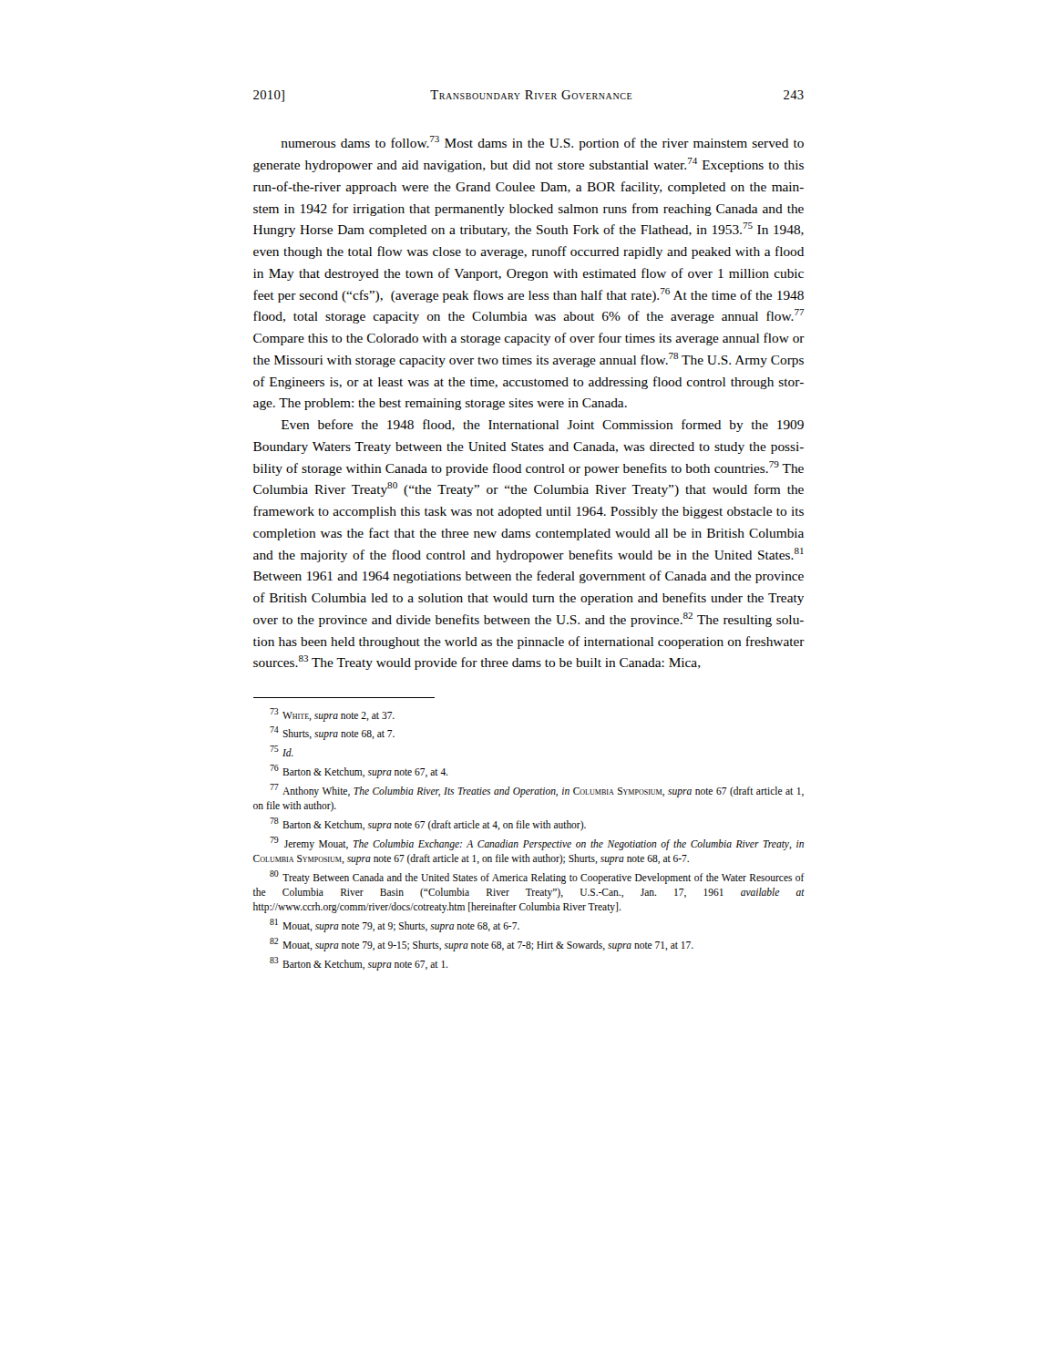2010] Transboundary River Governance 243
numerous dams to follow.73 Most dams in the U.S. portion of the river mainstem served to generate hydropower and aid navigation, but did not store substantial water.74 Exceptions to this run-of-the-river approach were the Grand Coulee Dam, a BOR facility, completed on the mainstem in 1942 for irrigation that permanently blocked salmon runs from reaching Canada and the Hungry Horse Dam completed on a tributary, the South Fork of the Flathead, in 1953.75 In 1948, even though the total flow was close to average, runoff occurred rapidly and peaked with a flood in May that destroyed the town of Vanport, Oregon with estimated flow of over 1 million cubic feet per second (“cfs”), (average peak flows are less than half that rate).76 At the time of the 1948 flood, total storage capacity on the Columbia was about 6% of the average annual flow.77 Compare this to the Colorado with a storage capacity of over four times its average annual flow or the Missouri with storage capacity over two times its average annual flow.78 The U.S. Army Corps of Engineers is, or at least was at the time, accustomed to addressing flood control through storage. The problem: the best remaining storage sites were in Canada.
Even before the 1948 flood, the International Joint Commission formed by the 1909 Boundary Waters Treaty between the United States and Canada, was directed to study the possibility of storage within Canada to provide flood control or power benefits to both countries.79 The Columbia River Treaty80 (“the Treaty” or “the Columbia River Treaty”) that would form the framework to accomplish this task was not adopted until 1964. Possibly the biggest obstacle to its completion was the fact that the three new dams contemplated would all be in British Columbia and the majority of the flood control and hydropower benefits would be in the United States.81 Between 1961 and 1964 negotiations between the federal government of Canada and the province of British Columbia led to a solution that would turn the operation and benefits under the Treaty over to the province and divide benefits between the U.S. and the province.82 The resulting solution has been held throughout the world as the pinnacle of international cooperation on freshwater sources.83 The Treaty would provide for three dams to be built in Canada: Mica,
73 White, supra note 2, at 37.
74 Shurts, supra note 68, at 7.
75 Id.
76 Barton & Ketchum, supra note 67, at 4.
77 Anthony White, The Columbia River, Its Treaties and Operation, in Columbia Symposium, supra note 67 (draft article at 1, on file with author).
78 Barton & Ketchum, supra note 67 (draft article at 4, on file with author).
79 Jeremy Mouat, The Columbia Exchange: A Canadian Perspective on the Negotiation of the Columbia River Treaty, in Columbia Symposium, supra note 67 (draft article at 1, on file with author); Shurts, supra note 68, at 6-7.
80 Treaty Between Canada and the United States of America Relating to Cooperative Development of the Water Resources of the Columbia River Basin (“Columbia River Treaty”), U.S.-Can., Jan. 17, 1961 available at http://www.ccrh.org/comm/river/docs/cotreaty.htm [hereinafter Columbia River Treaty].
81 Mouat, supra note 79, at 9; Shurts, supra note 68, at 6-7.
82 Mouat, supra note 79, at 9-15; Shurts, supra note 68, at 7-8; Hirt & Sowards, supra note 71, at 17.
83 Barton & Ketchum, supra note 67, at 1.